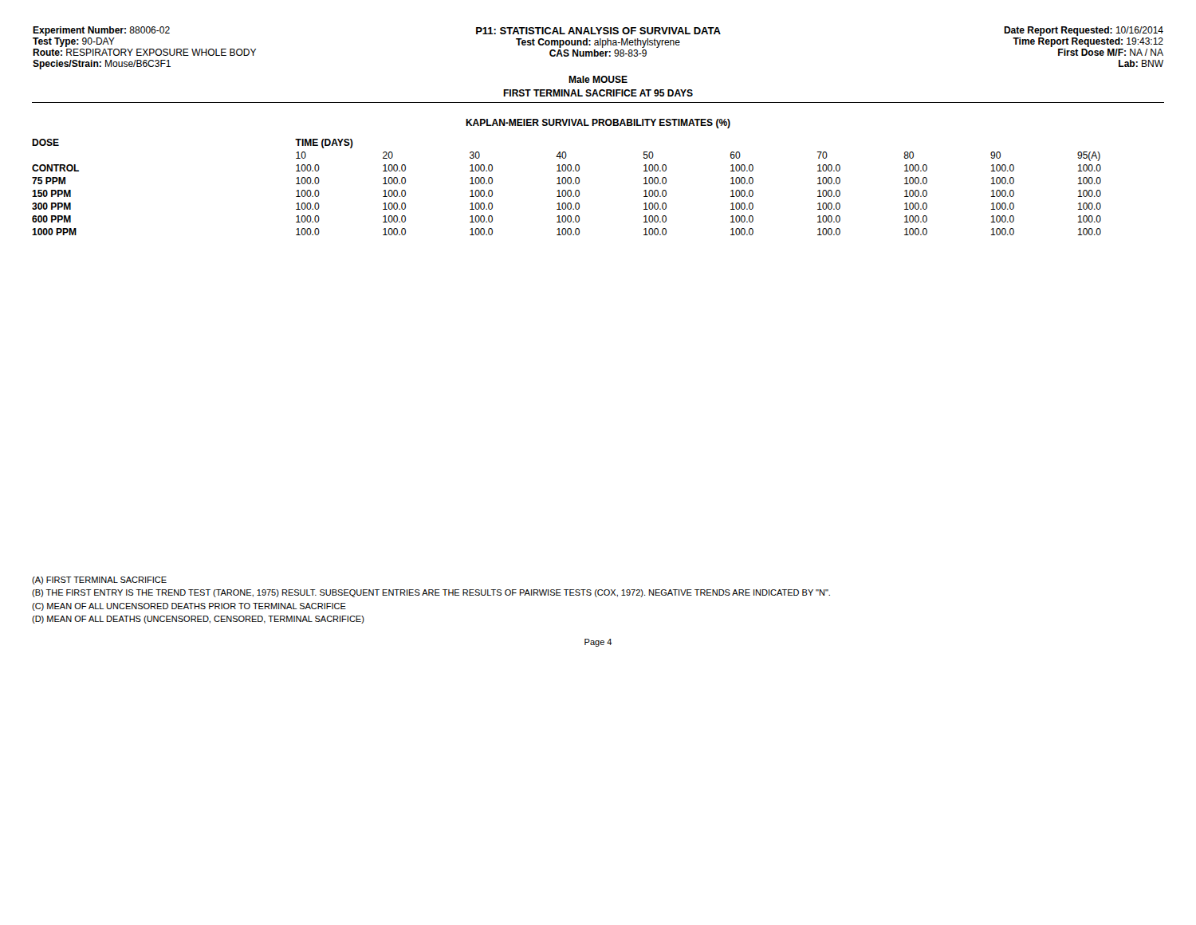| Experiment Number: 88006-02 Test Type: 90-DAY Route: RESPIRATORY EXPOSURE WHOLE BODY Species/Strain: Mouse/B6C3F1 | P11: STATISTICAL ANALYSIS OF SURVIVAL DATA Test Compound: alpha-Methylstyrene CAS Number: 98-83-9 | Date Report Requested: 10/16/2014 Time Report Requested: 19:43:12 First Dose M/F: NA / NA Lab: BNW |
Male MOUSE
FIRST TERMINAL SACRIFICE AT 95 DAYS
KAPLAN-MEIER SURVIVAL PROBABILITY ESTIMATES (%)
| DOSE | TIME (DAYS) |
| --- | --- |
| | 10 | 20 | 30 | 40 | 50 | 60 | 70 | 80 | 90 | 95(A) |
| CONTROL | 100.0 | 100.0 | 100.0 | 100.0 | 100.0 | 100.0 | 100.0 | 100.0 | 100.0 | 100.0 |
| 75 PPM | 100.0 | 100.0 | 100.0 | 100.0 | 100.0 | 100.0 | 100.0 | 100.0 | 100.0 | 100.0 |
| 150 PPM | 100.0 | 100.0 | 100.0 | 100.0 | 100.0 | 100.0 | 100.0 | 100.0 | 100.0 | 100.0 |
| 300 PPM | 100.0 | 100.0 | 100.0 | 100.0 | 100.0 | 100.0 | 100.0 | 100.0 | 100.0 | 100.0 |
| 600 PPM | 100.0 | 100.0 | 100.0 | 100.0 | 100.0 | 100.0 | 100.0 | 100.0 | 100.0 | 100.0 |
| 1000 PPM | 100.0 | 100.0 | 100.0 | 100.0 | 100.0 | 100.0 | 100.0 | 100.0 | 100.0 | 100.0 |
(A) FIRST TERMINAL SACRIFICE
(B) THE FIRST ENTRY IS THE TREND TEST (TARONE, 1975) RESULT. SUBSEQUENT ENTRIES ARE THE RESULTS OF PAIRWISE TESTS (COX, 1972). NEGATIVE TRENDS ARE INDICATED BY "N".
(C) MEAN OF ALL UNCENSORED DEATHS PRIOR TO TERMINAL SACRIFICE
(D) MEAN OF ALL DEATHS (UNCENSORED, CENSORED, TERMINAL SACRIFICE)
Page 4